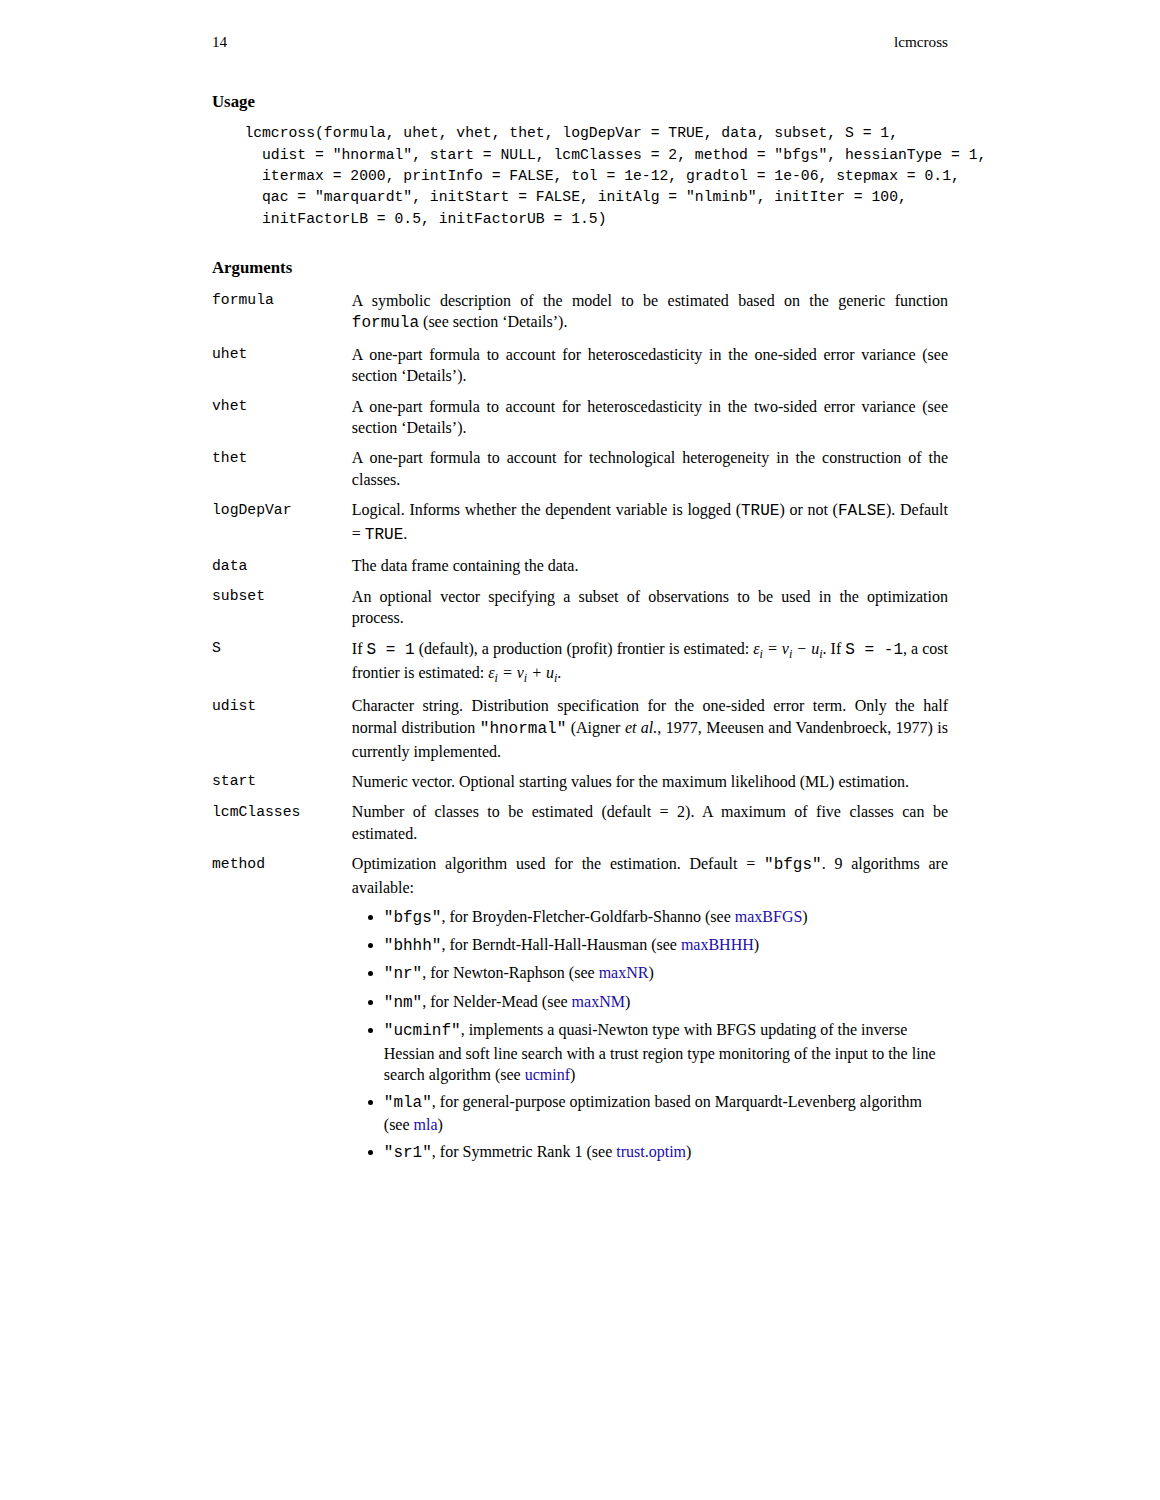14 lcmcross
Usage
lcmcross(formula, uhet, vhet, thet, logDepVar = TRUE, data, subset, S = 1,
  udist = "hnormal", start = NULL, lcmClasses = 2, method = "bfgs", hessianType = 1,
  itermax = 2000, printInfo = FALSE, tol = 1e-12, gradtol = 1e-06, stepmax = 0.1,
  qac = "marquardt", initStart = FALSE, initAlg = "nlminb", initIter = 100,
  initFactorLB = 0.5, initFactorUB = 1.5)
Arguments
formula
A symbolic description of the model to be estimated based on the generic function formula (see section ‘Details’).
uhet
A one-part formula to account for heteroscedasticity in the one-sided error variance (see section ‘Details’).
vhet
A one-part formula to account for heteroscedasticity in the two-sided error variance (see section ‘Details’).
thet
A one-part formula to account for technological heterogeneity in the construction of the classes.
logDepVar
Logical. Informs whether the dependent variable is logged (TRUE) or not (FALSE). Default = TRUE.
data
The data frame containing the data.
subset
An optional vector specifying a subset of observations to be used in the optimization process.
S
If S = 1 (default), a production (profit) frontier is estimated: εi = vi − ui. If S = -1, a cost frontier is estimated: εi = vi + ui.
udist
Character string. Distribution specification for the one-sided error term. Only the half normal distribution "hnormal" (Aigner et al., 1977, Meeusen and Vandenbroeck, 1977) is currently implemented.
start
Numeric vector. Optional starting values for the maximum likelihood (ML) estimation.
lcmClasses
Number of classes to be estimated (default = 2). A maximum of five classes can be estimated.
method
Optimization algorithm used for the estimation. Default = "bfgs". 9 algorithms are available:
"bfgs", for Broyden-Fletcher-Goldfarb-Shanno (see maxBFGS)
"bhhh", for Berndt-Hall-Hall-Hausman (see maxBHHH)
"nr", for Newton-Raphson (see maxNR)
"nm", for Nelder-Mead (see maxNM)
"ucminf", implements a quasi-Newton type with BFGS updating of the inverse Hessian and soft line search with a trust region type monitoring of the input to the line search algorithm (see ucminf)
"mla", for general-purpose optimization based on Marquardt-Levenberg algorithm (see mla)
"sr1", for Symmetric Rank 1 (see trust.optim)